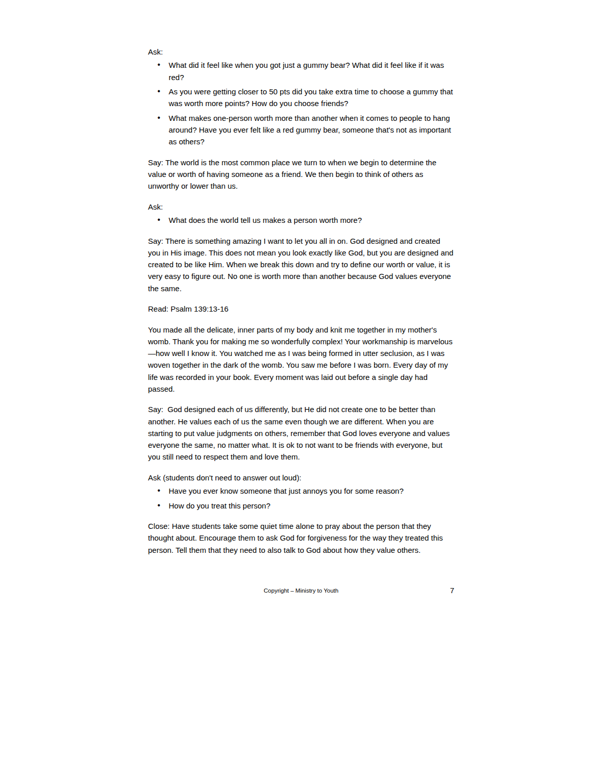Ask:
What did it feel like when you got just a gummy bear? What did it feel like if it was red?
As you were getting closer to 50 pts did you take extra time to choose a gummy that was worth more points? How do you choose friends?
What makes one-person worth more than another when it comes to people to hang around? Have you ever felt like a red gummy bear, someone that's not as important as others?
Say: The world is the most common place we turn to when we begin to determine the value or worth of having someone as a friend. We then begin to think of others as unworthy or lower than us.
Ask:
What does the world tell us makes a person worth more?
Say: There is something amazing I want to let you all in on. God designed and created you in His image. This does not mean you look exactly like God, but you are designed and created to be like Him. When we break this down and try to define our worth or value, it is very easy to figure out. No one is worth more than another because God values everyone the same.
Read: Psalm 139:13-16
You made all the delicate, inner parts of my body and knit me together in my mother's womb. Thank you for making me so wonderfully complex! Your workmanship is marvelous—how well I know it. You watched me as I was being formed in utter seclusion, as I was woven together in the dark of the womb. You saw me before I was born. Every day of my life was recorded in your book. Every moment was laid out before a single day had passed.
Say: God designed each of us differently, but He did not create one to be better than another. He values each of us the same even though we are different. When you are starting to put value judgments on others, remember that God loves everyone and values everyone the same, no matter what. It is ok to not want to be friends with everyone, but you still need to respect them and love them.
Ask (students don't need to answer out loud):
Have you ever know someone that just annoys you for some reason?
How do you treat this person?
Close: Have students take some quiet time alone to pray about the person that they thought about. Encourage them to ask God for forgiveness for the way they treated this person. Tell them that they need to also talk to God about how they value others.
Copyright – Ministry to Youth
7